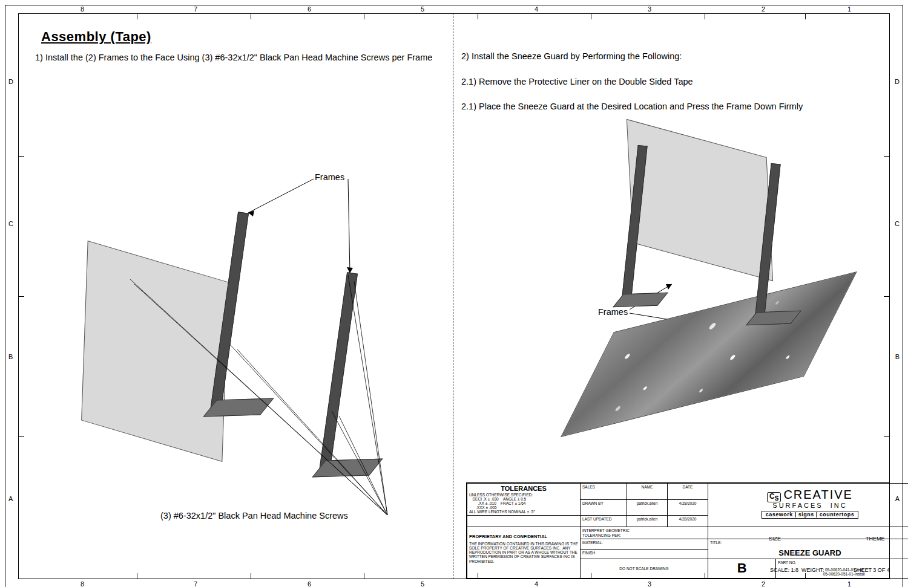8
7
6
5
4
3
2
1
8
7
6
5
4
3
2
1
D
C
B
A
D
C
B
A
Assembly (Tape)
1) Install the (2) Frames to the Face Using (3) #6-32x1/2" Black Pan Head Machine Screws per Frame
2) Install the Sneeze Guard by Performing the Following:
2.1) Remove the Protective Liner on the Double Sided Tape
2.1) Place the Sneeze Guard at the Desired Location and Press the Frame Down Firmly
Frames
(3) #6-32x1/2" Black Pan Head Machine Screws
Frames
| TOLERANCES UNLESS OTHERWISE SPECIFIED: DECI .X ± .030 ANGLE ± 0.5 .XX ± .010 FRACT ± 1/64 .XXX ± .005 ALL WIRE LENGTHS NOMINAL ± .5" | SALES | NAME | DATE | C S CREATIVE SURFACES INC casework / signs / countertops |
| DRAWN BY | patrick.allen | 4/28/2020 |
| | LAST UPDATED | patrick.allen | 4/28/2020 |
| PROPRIETARY AND CONFIDENTIAL THE INFORMATION CONTAINED IN THIS DRAWING IS THE SOLE PROPERTY OF CREATIVE SURFACES INC. ANY REPRODUCTION IN PART OR AS A WHOLE WITHOUT THE WRITTEN PERMISSION OF CREATIVE SURFACES INC IS PROHIBITED. | INTERPRET GEOMETRIC TOLERANCING PER: | |
| MATERIAL: | TITLE: SNEEZE GUARD |
| FINISH |
| DO NOT SCALE DRAWING | B | PART NO. 05-00620-041-01 and 05-00620-051-01-Install |
SIZE
THEME
SCALE: 1:8 WEIGHT:
SHEET 3 OF 4